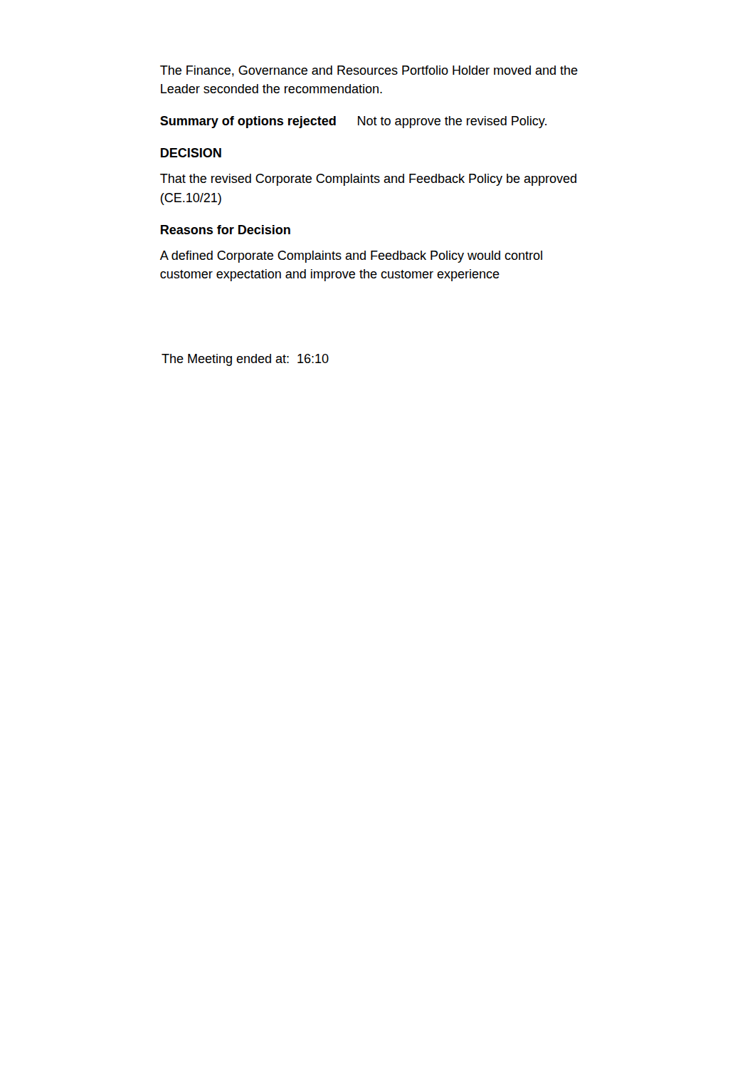The Finance, Governance and Resources Portfolio Holder moved and the Leader seconded the recommendation.
Summary of options rejected Not to approve the revised Policy.
DECISION
That the revised Corporate Complaints and Feedback Policy be approved (CE.10/21)
Reasons for Decision
A defined Corporate Complaints and Feedback Policy would control customer expectation and improve the customer experience
The Meeting ended at: 16:10